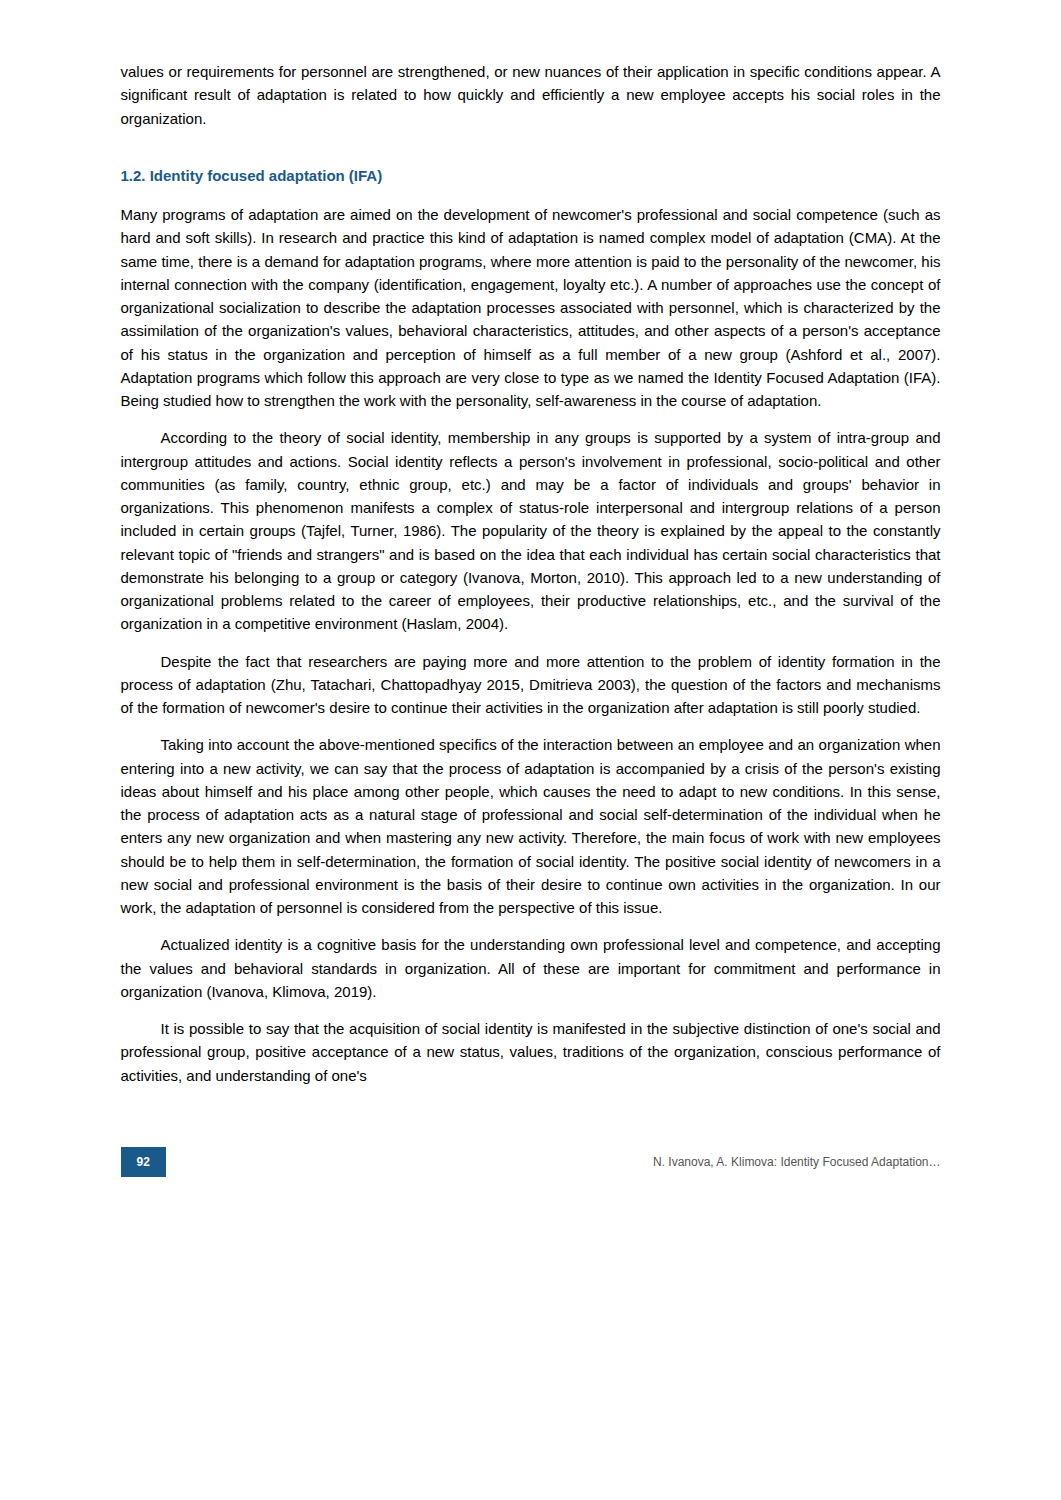values or requirements for personnel are strengthened, or new nuances of their application in specific conditions appear. A significant result of adaptation is related to how quickly and efficiently a new employee accepts his social roles in the organization.
1.2. Identity focused adaptation (IFA)
Many programs of adaptation are aimed on the development of newcomer's professional and social competence (such as hard and soft skills). In research and practice this kind of adaptation is named complex model of adaptation (CMA). At the same time, there is a demand for adaptation programs, where more attention is paid to the personality of the newcomer, his internal connection with the company (identification, engagement, loyalty etc.). A number of approaches use the concept of organizational socialization to describe the adaptation processes associated with personnel, which is characterized by the assimilation of the organization's values, behavioral characteristics, attitudes, and other aspects of a person's acceptance of his status in the organization and perception of himself as a full member of a new group (Ashford et al., 2007). Adaptation programs which follow this approach are very close to type as we named the Identity Focused Adaptation (IFA). Being studied how to strengthen the work with the personality, self-awareness in the course of adaptation.
According to the theory of social identity, membership in any groups is supported by a system of intra-group and intergroup attitudes and actions. Social identity reflects a person's involvement in professional, socio-political and other communities (as family, country, ethnic group, etc.) and may be a factor of individuals and groups' behavior in organizations. This phenomenon manifests a complex of status-role interpersonal and intergroup relations of a person included in certain groups (Tajfel, Turner, 1986). The popularity of the theory is explained by the appeal to the constantly relevant topic of "friends and strangers" and is based on the idea that each individual has certain social characteristics that demonstrate his belonging to a group or category (Ivanova, Morton, 2010). This approach led to a new understanding of organizational problems related to the career of employees, their productive relationships, etc., and the survival of the organization in a competitive environment (Haslam, 2004).
Despite the fact that researchers are paying more and more attention to the problem of identity formation in the process of adaptation (Zhu, Tatachari, Chattopadhyay 2015, Dmitrieva 2003), the question of the factors and mechanisms of the formation of newcomer's desire to continue their activities in the organization after adaptation is still poorly studied.
Taking into account the above-mentioned specifics of the interaction between an employee and an organization when entering into a new activity, we can say that the process of adaptation is accompanied by a crisis of the person's existing ideas about himself and his place among other people, which causes the need to adapt to new conditions. In this sense, the process of adaptation acts as a natural stage of professional and social self-determination of the individual when he enters any new organization and when mastering any new activity. Therefore, the main focus of work with new employees should be to help them in self-determination, the formation of social identity. The positive social identity of newcomers in a new social and professional environment is the basis of their desire to continue own activities in the organization. In our work, the adaptation of personnel is considered from the perspective of this issue.
Actualized identity is a cognitive basis for the understanding own professional level and competence, and accepting the values and behavioral standards in organization. All of these are important for commitment and performance in organization (Ivanova, Klimova, 2019).
It is possible to say that the acquisition of social identity is manifested in the subjective distinction of one's social and professional group, positive acceptance of a new status, values, traditions of the organization, conscious performance of activities, and understanding of one's
92 N. Ivanova, A. Klimova: Identity Focused Adaptation…